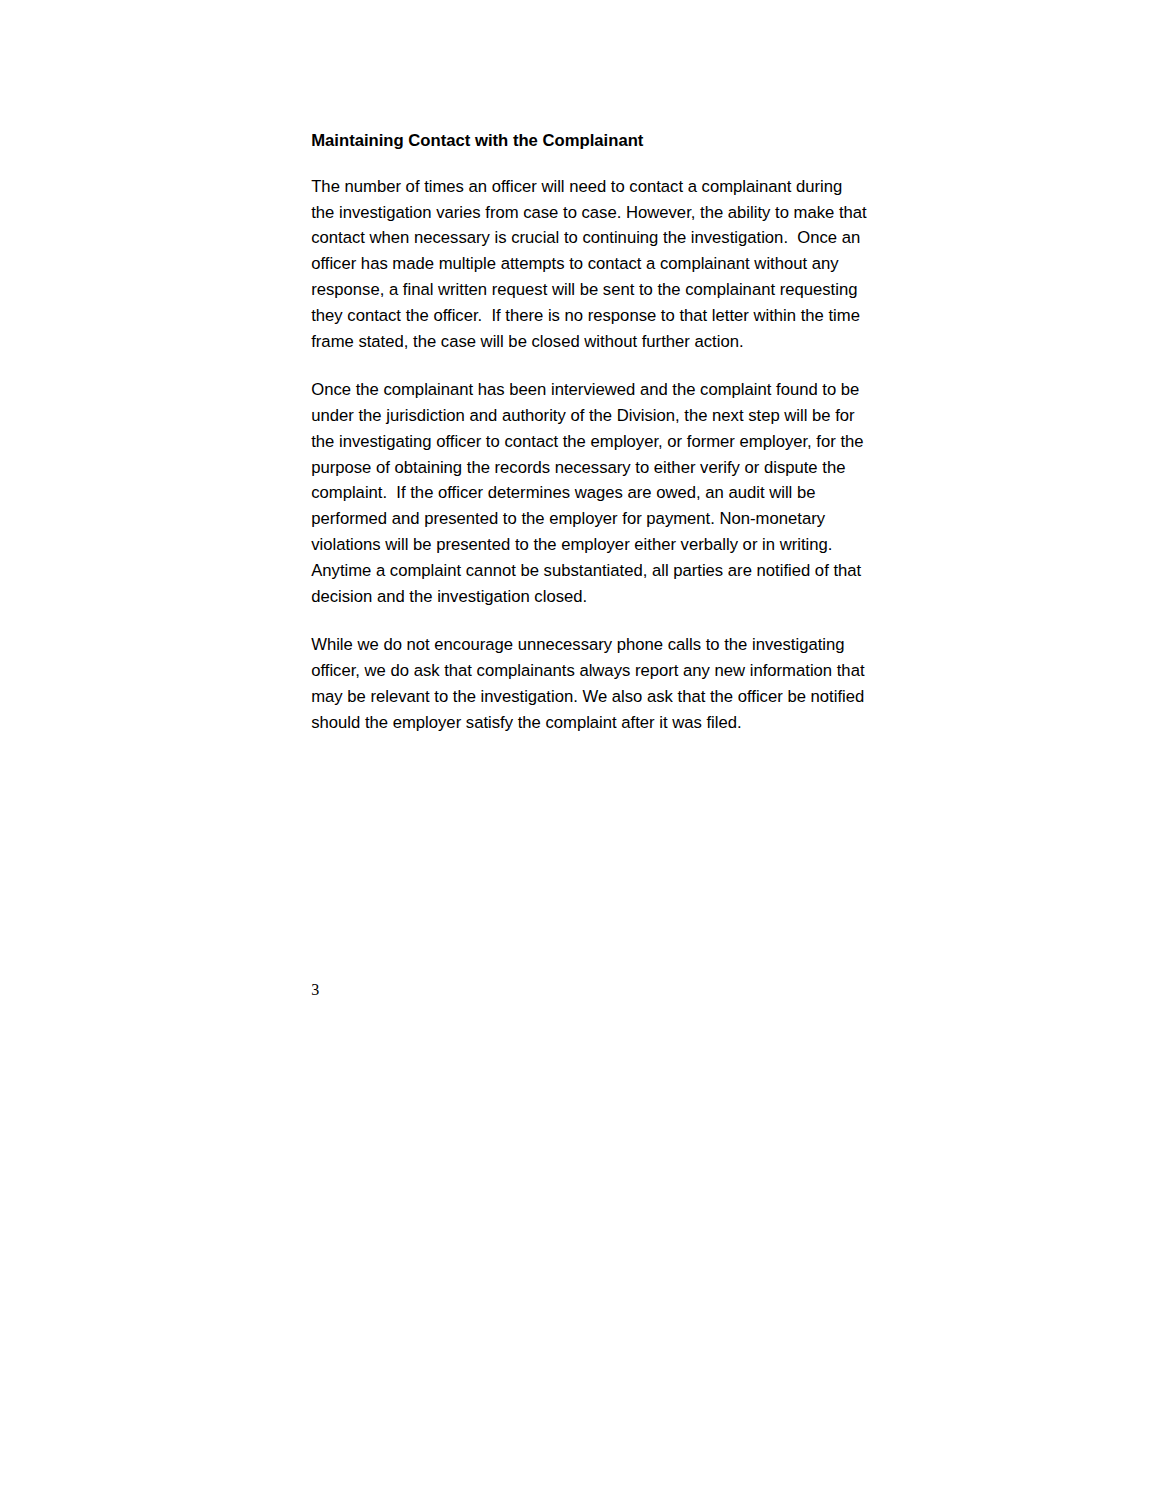Maintaining Contact with the Complainant
The number of times an officer will need to contact a complainant during the investigation varies from case to case. However, the ability to make that contact when necessary is crucial to continuing the investigation. Once an officer has made multiple attempts to contact a complainant without any response, a final written request will be sent to the complainant requesting they contact the officer. If there is no response to that letter within the time frame stated, the case will be closed without further action.
Once the complainant has been interviewed and the complaint found to be under the jurisdiction and authority of the Division, the next step will be for the investigating officer to contact the employer, or former employer, for the purpose of obtaining the records necessary to either verify or dispute the complaint. If the officer determines wages are owed, an audit will be performed and presented to the employer for payment. Non-monetary violations will be presented to the employer either verbally or in writing. Anytime a complaint cannot be substantiated, all parties are notified of that decision and the investigation closed.
While we do not encourage unnecessary phone calls to the investigating officer, we do ask that complainants always report any new information that may be relevant to the investigation. We also ask that the officer be notified should the employer satisfy the complaint after it was filed.
3